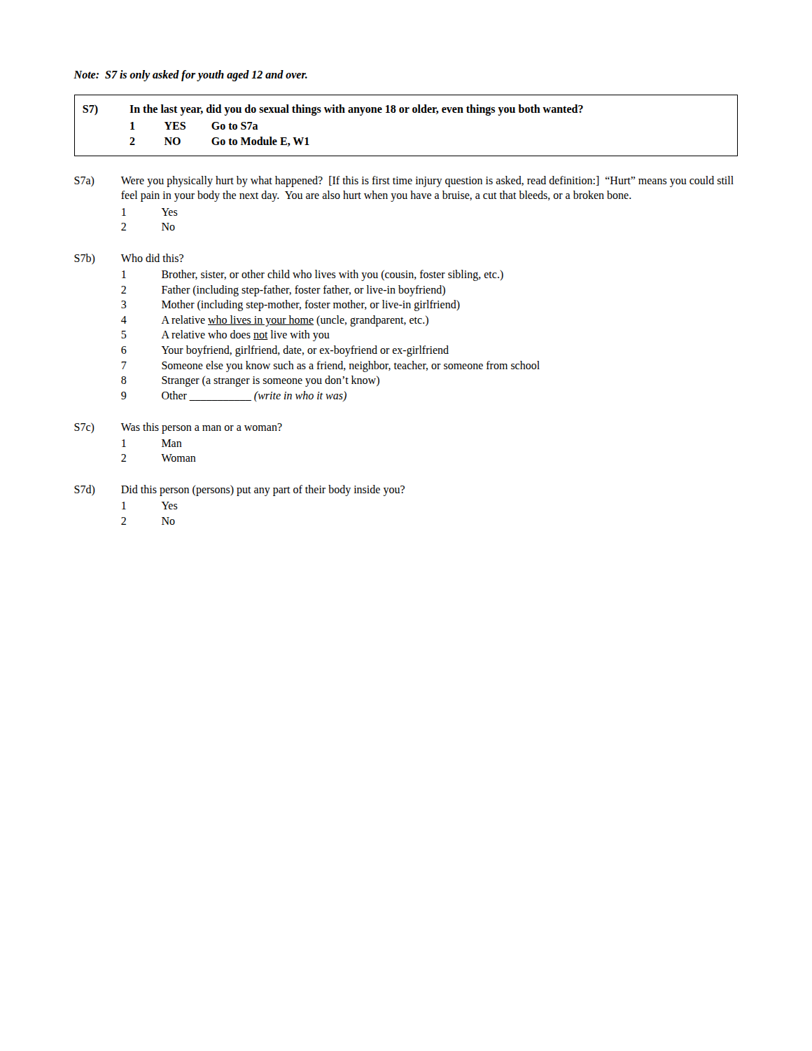Note: S7 is only asked for youth aged 12 and over.
| S7) | In the last year, did you do sexual things with anyone 18 or older, even things you both wanted? / 1 / YES / Go to S7a / / 2 / NO / Go to Module E, W1 / |
S7a)
Were you physically hurt by what happened? [If this is first time injury question is asked, read definition:] “Hurt” means you could still feel pain in your body the next day. You are also hurt when you have a bruise, a cut that bleeds, or a broken bone.
| 1 | Yes |
| 2 | No |
S7b)
Who did this?
| 1 | Brother, sister, or other child who lives with you (cousin, foster sibling, etc.) |
| 2 | Father (including step-father, foster father, or live-in boyfriend) |
| 3 | Mother (including step-mother, foster mother, or live-in girlfriend) |
| 4 | A relative who lives in your home (uncle, grandparent, etc.) |
| 5 | A relative who does not live with you |
| 6 | Your boyfriend, girlfriend, date, or ex-boyfriend or ex-girlfriend |
| 7 | Someone else you know such as a friend, neighbor, teacher, or someone from school |
| 8 | Stranger (a stranger is someone you don’t know) |
| 9 | Other ___________ (write in who it was) |
S7c)
Was this person a man or a woman?
| 1 | Man |
| 2 | Woman |
S7d)
Did this person (persons) put any part of their body inside you?
| 1 | Yes |
| 2 | No |